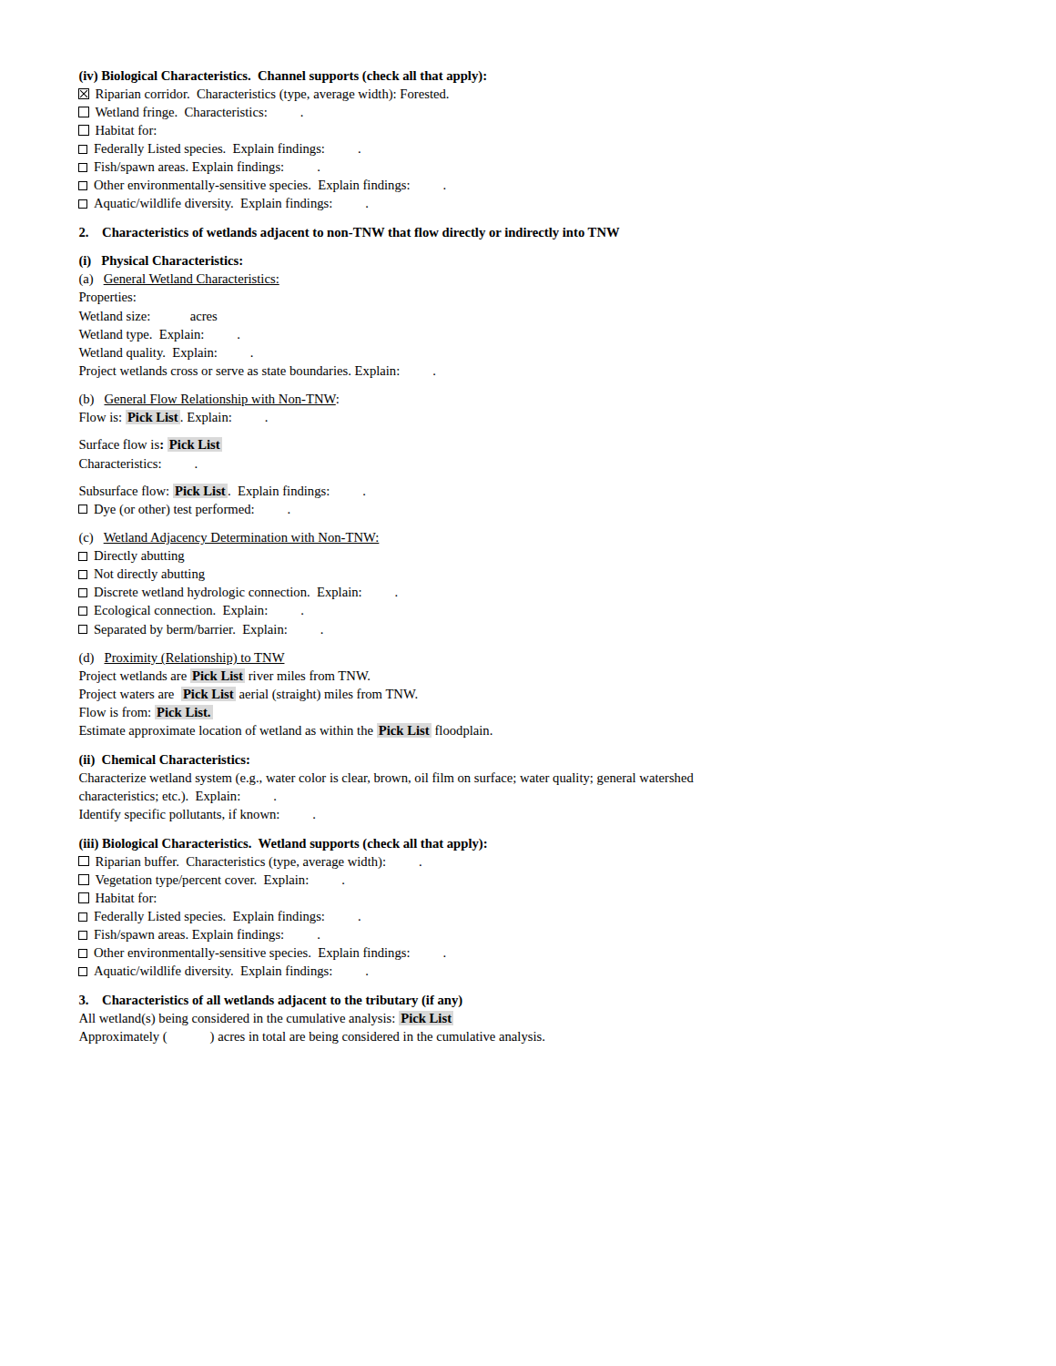(iv) Biological Characteristics. Channel supports (check all that apply):
Riparian corridor. Characteristics (type, average width): Forested.
Wetland fringe. Characteristics: .
Habitat for:
Federally Listed species. Explain findings: .
Fish/spawn areas. Explain findings: .
Other environmentally-sensitive species. Explain findings: .
Aquatic/wildlife diversity. Explain findings: .
2. Characteristics of wetlands adjacent to non-TNW that flow directly or indirectly into TNW
(i) Physical Characteristics:
(a) General Wetland Characteristics:
Properties:
Wetland size: acres
Wetland type. Explain: .
Wetland quality. Explain: .
Project wetlands cross or serve as state boundaries. Explain: .
(b) General Flow Relationship with Non-TNW:
Flow is: Pick List. Explain: .
Surface flow is: Pick List
Characteristics: .
Subsurface flow: Pick List. Explain findings: .
Dye (or other) test performed: .
(c) Wetland Adjacency Determination with Non-TNW:
Directly abutting
Not directly abutting
Discrete wetland hydrologic connection. Explain: .
Ecological connection. Explain: .
Separated by berm/barrier. Explain: .
(d) Proximity (Relationship) to TNW
Project wetlands are Pick List river miles from TNW.
Project waters are Pick List aerial (straight) miles from TNW.
Flow is from: Pick List.
Estimate approximate location of wetland as within the Pick List floodplain.
(ii) Chemical Characteristics:
Characterize wetland system (e.g., water color is clear, brown, oil film on surface; water quality; general watershed
characteristics; etc.). Explain: .
Identify specific pollutants, if known: .
(iii) Biological Characteristics. Wetland supports (check all that apply):
Riparian buffer. Characteristics (type, average width): .
Vegetation type/percent cover. Explain: .
Habitat for:
Federally Listed species. Explain findings: .
Fish/spawn areas. Explain findings: .
Other environmentally-sensitive species. Explain findings: .
Aquatic/wildlife diversity. Explain findings: .
3. Characteristics of all wetlands adjacent to the tributary (if any)
All wetland(s) being considered in the cumulative analysis: Pick List
Approximately ( ) acres in total are being considered in the cumulative analysis.